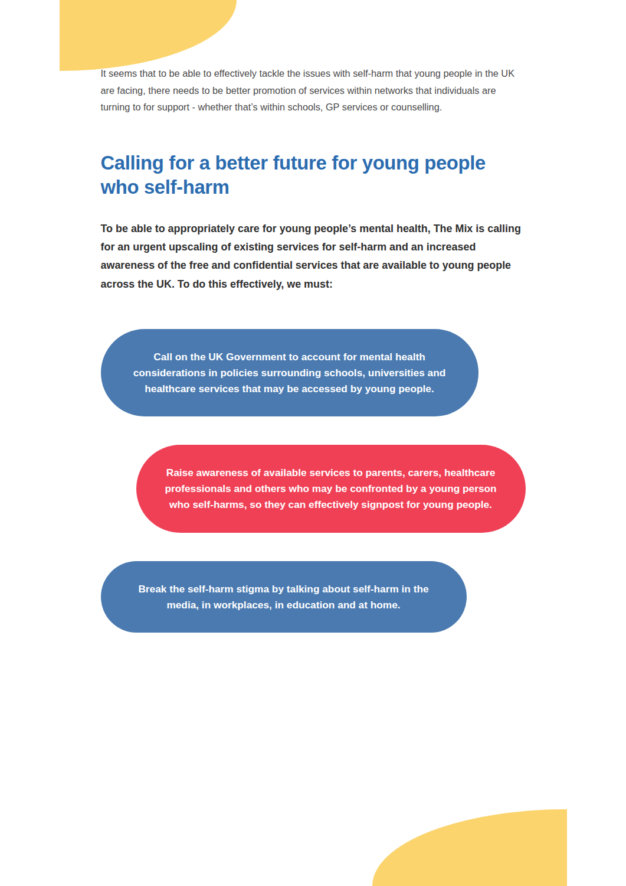It seems that to be able to effectively tackle the issues with self-harm that young people in the UK are facing, there needs to be better promotion of services within networks that individuals are turning to for support - whether that’s within schools, GP services or counselling.
Calling for a better future for young people who self-harm
To be able to appropriately care for young people’s mental health, The Mix is calling for an urgent upscaling of existing services for self-harm and an increased awareness of the free and confidential services that are available to young people across the UK. To do this effectively, we must:
Call on the UK Government to account for mental health considerations in policies surrounding schools, universities and healthcare services that may be accessed by young people.
Raise awareness of available services to parents, carers, healthcare professionals and others who may be confronted by a young person who self-harms, so they can effectively signpost for young people.
Break the self-harm stigma by talking about self-harm in the media, in workplaces, in education and at home.